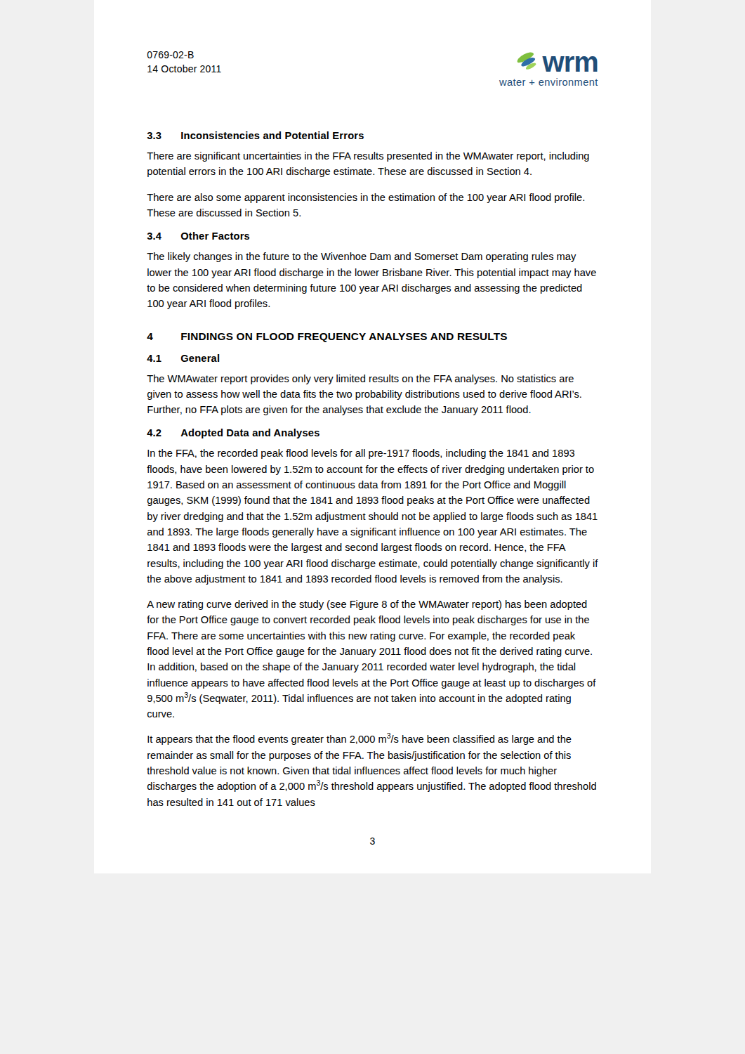0769-02-B
14 October 2011
wrm
water + environment
3.3 Inconsistencies and Potential Errors
There are significant uncertainties in the FFA results presented in the WMAwater report, including potential errors in the 100 ARI discharge estimate. These are discussed in Section 4.
There are also some apparent inconsistencies in the estimation of the 100 year ARI flood profile. These are discussed in Section 5.
3.4 Other Factors
The likely changes in the future to the Wivenhoe Dam and Somerset Dam operating rules may lower the 100 year ARI flood discharge in the lower Brisbane River. This potential impact may have to be considered when determining future 100 year ARI discharges and assessing the predicted 100 year ARI flood profiles.
4 Findings on Flood Frequency Analyses and Results
4.1 General
The WMAwater report provides only very limited results on the FFA analyses. No statistics are given to assess how well the data fits the two probability distributions used to derive flood ARI’s. Further, no FFA plots are given for the analyses that exclude the January 2011 flood.
4.2 Adopted Data and Analyses
In the FFA, the recorded peak flood levels for all pre-1917 floods, including the 1841 and 1893 floods, have been lowered by 1.52m to account for the effects of river dredging undertaken prior to 1917. Based on an assessment of continuous data from 1891 for the Port Office and Moggill gauges, SKM (1999) found that the 1841 and 1893 flood peaks at the Port Office were unaffected by river dredging and that the 1.52m adjustment should not be applied to large floods such as 1841 and 1893. The large floods generally have a significant influence on 100 year ARI estimates. The 1841 and 1893 floods were the largest and second largest floods on record. Hence, the FFA results, including the 100 year ARI flood discharge estimate, could potentially change significantly if the above adjustment to 1841 and 1893 recorded flood levels is removed from the analysis.
A new rating curve derived in the study (see Figure 8 of the WMAwater report) has been adopted for the Port Office gauge to convert recorded peak flood levels into peak discharges for use in the FFA. There are some uncertainties with this new rating curve. For example, the recorded peak flood level at the Port Office gauge for the January 2011 flood does not fit the derived rating curve. In addition, based on the shape of the January 2011 recorded water level hydrograph, the tidal influence appears to have affected flood levels at the Port Office gauge at least up to discharges of 9,500 m3/s (Seqwater, 2011). Tidal influences are not taken into account in the adopted rating curve.
It appears that the flood events greater than 2,000 m3/s have been classified as large and the remainder as small for the purposes of the FFA. The basis/justification for the selection of this threshold value is not known. Given that tidal influences affect flood levels for much higher discharges the adoption of a 2,000 m3/s threshold appears unjustified. The adopted flood threshold has resulted in 141 out of 171 values
3